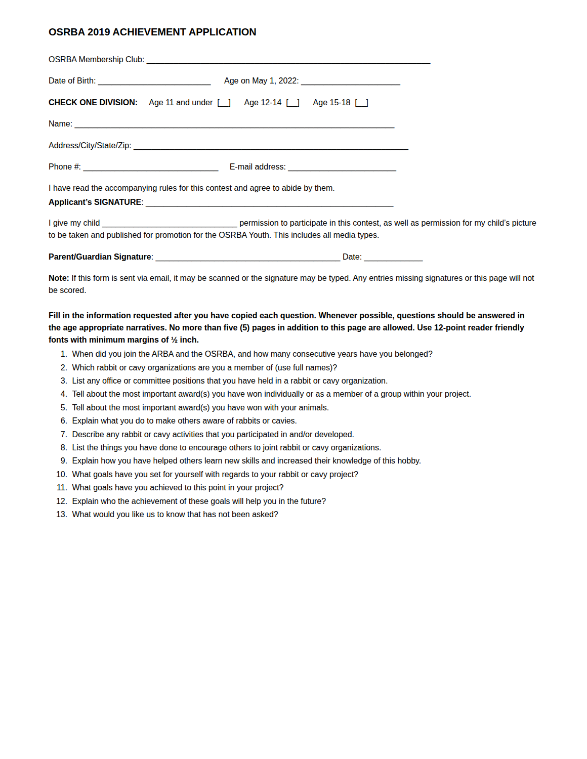OSRBA 2019 ACHIEVEMENT APPLICATION
OSRBA Membership Club: _______________________________________________________________
Date of Birth: _________________________ Age on May 1, 2022: ______________________
CHECK ONE DIVISION: Age 11 and under [__] Age 12-14 [__] Age 15-18 [__]
Name: _______________________________________________________________________
Address/City/State/Zip: _____________________________________________________________
Phone #: ______________________________ E-mail address: ________________________
I have read the accompanying rules for this contest and agree to abide by them.
Applicant’s SIGNATURE: _______________________________________________________
I give my child ______________________________ permission to participate in this contest, as well as permission for my child’s picture to be taken and published for promotion for the OSRBA Youth. This includes all media types.
Parent/Guardian Signature: _________________________________________ Date: _____________
Note: If this form is sent via email, it may be scanned or the signature may be typed. Any entries missing signatures or this page will not be scored.
Fill in the information requested after you have copied each question. Whenever possible, questions should be answered in the age appropriate narratives. No more than five (5) pages in addition to this page are allowed. Use 12-point reader friendly fonts with minimum margins of ½ inch.
When did you join the ARBA and the OSRBA, and how many consecutive years have you belonged?
Which rabbit or cavy organizations are you a member of (use full names)?
List any office or committee positions that you have held in a rabbit or cavy organization.
Tell about the most important award(s) you have won individually or as a member of a group within your project.
Tell about the most important award(s) you have won with your animals.
Explain what you do to make others aware of rabbits or cavies.
Describe any rabbit or cavy activities that you participated in and/or developed.
List the things you have done to encourage others to joint rabbit or cavy organizations.
Explain how you have helped others learn new skills and increased their knowledge of this hobby.
What goals have you set for yourself with regards to your rabbit or cavy project?
What goals have you achieved to this point in your project?
Explain who the achievement of these goals will help you in the future?
What would you like us to know that has not been asked?